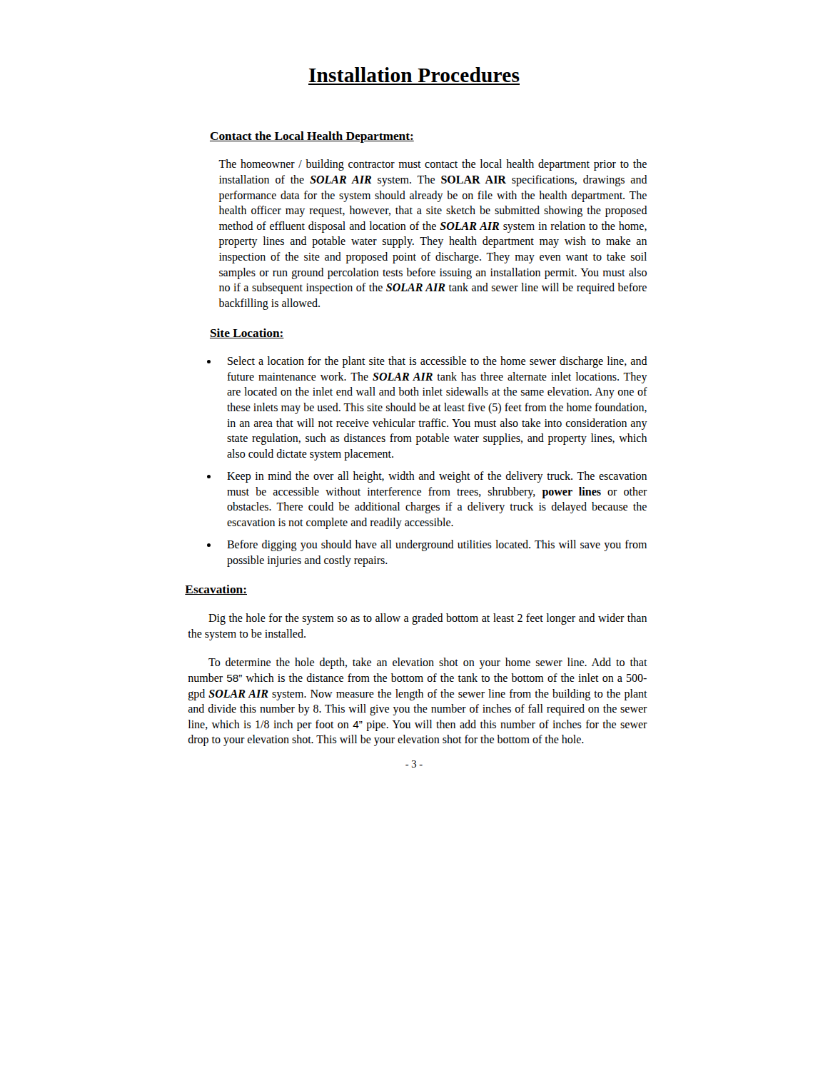Installation Procedures
Contact the Local Health Department:
The homeowner / building contractor must contact the local health department prior to the installation of the SOLAR AIR system. The SOLAR AIR specifications, drawings and performance data for the system should already be on file with the health department. The health officer may request, however, that a site sketch be submitted showing the proposed method of effluent disposal and location of the SOLAR AIR system in relation to the home, property lines and potable water supply. They health department may wish to make an inspection of the site and proposed point of discharge. They may even want to take soil samples or run ground percolation tests before issuing an installation permit. You must also no if a subsequent inspection of the SOLAR AIR tank and sewer line will be required before backfilling is allowed.
Site Location:
Select a location for the plant site that is accessible to the home sewer discharge line, and future maintenance work. The SOLAR AIR tank has three alternate inlet locations. They are located on the inlet end wall and both inlet sidewalls at the same elevation. Any one of these inlets may be used. This site should be at least five (5) feet from the home foundation, in an area that will not receive vehicular traffic. You must also take into consideration any state regulation, such as distances from potable water supplies, and property lines, which also could dictate system placement.
Keep in mind the over all height, width and weight of the delivery truck. The escavation must be accessible without interference from trees, shrubbery, power lines or other obstacles. There could be additional charges if a delivery truck is delayed because the escavation is not complete and readily accessible.
Before digging you should have all underground utilities located. This will save you from possible injuries and costly repairs.
Escavation:
Dig the hole for the system so as to allow a graded bottom at least 2 feet longer and wider than the system to be installed.
To determine the hole depth, take an elevation shot on your home sewer line. Add to that number 58” which is the distance from the bottom of the tank to the bottom of the inlet on a 500-gpd SOLAR AIR system. Now measure the length of the sewer line from the building to the plant and divide this number by 8. This will give you the number of inches of fall required on the sewer line, which is 1/8 inch per foot on 4” pipe. You will then add this number of inches for the sewer drop to your elevation shot. This will be your elevation shot for the bottom of the hole.
- 3 -